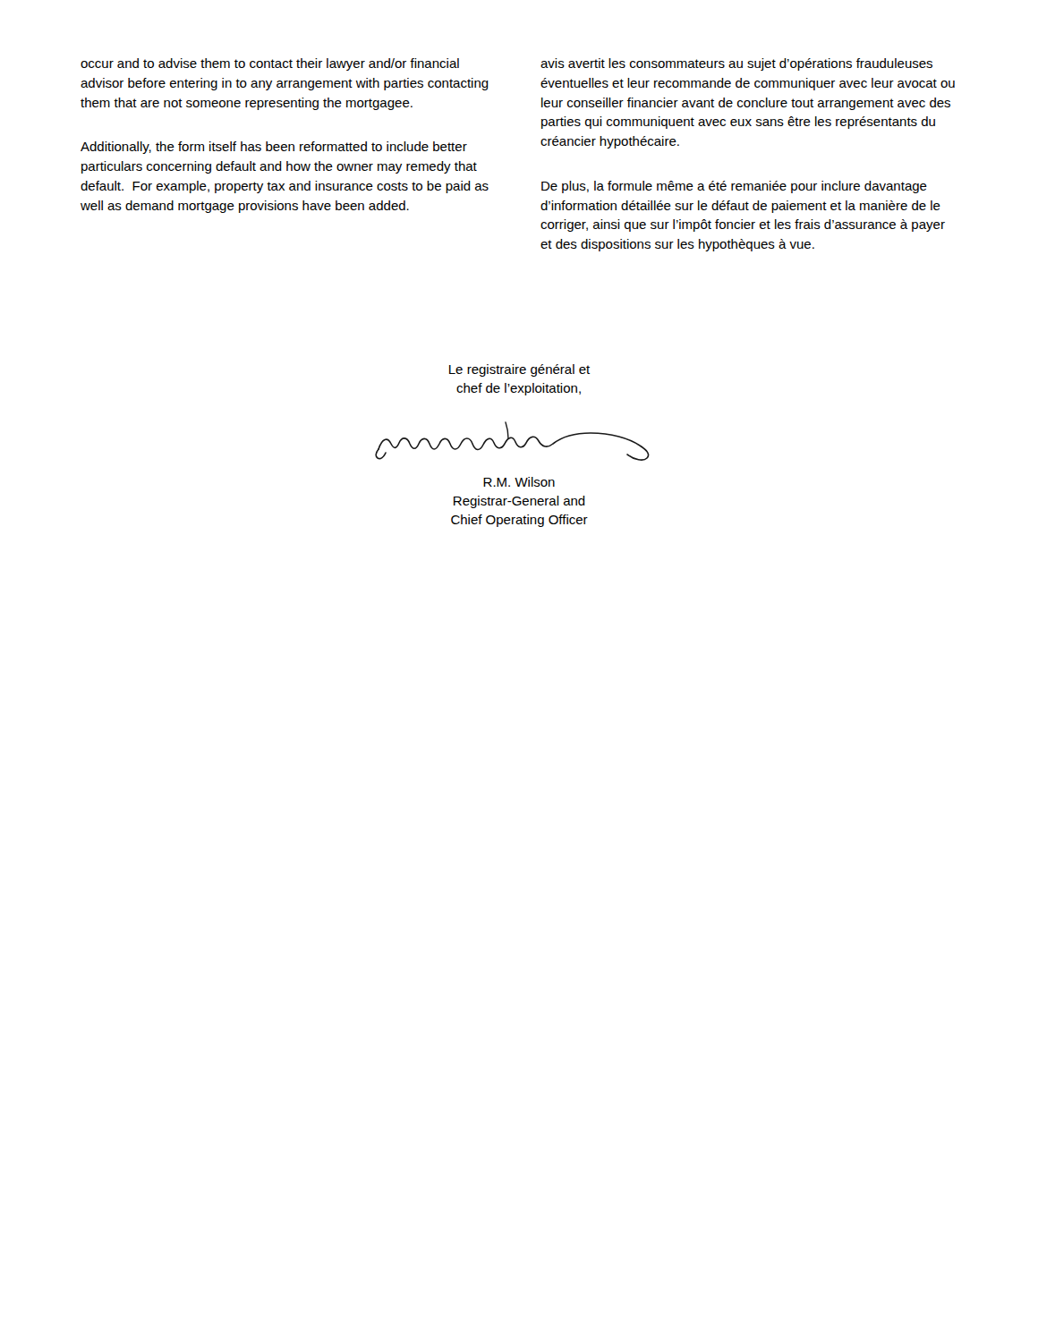occur and to advise them to contact their lawyer and/or financial advisor before entering in to any arrangement with parties contacting them that are not someone representing the mortgagee.
Additionally, the form itself has been reformatted to include better particulars concerning default and how the owner may remedy that default. For example, property tax and insurance costs to be paid as well as demand mortgage provisions have been added.
avis avertit les consommateurs au sujet d’opérations frauduleuses éventuelles et leur recommande de communiquer avec leur avocat ou leur conseiller financier avant de conclure tout arrangement avec des parties qui communiquent avec eux sans être les représentants du créancier hypothécaire.
De plus, la formule même a été remaniée pour inclure davantage d’information détaillée sur le défaut de paiement et la manière de le corriger, ainsi que sur l’impôt foncier et les frais d’assurance à payer et des dispositions sur les hypothèques à vue.
Le registraire général et
chef de l’exploitation,
R.M. Wilson
Registrar-General and
Chief Operating Officer